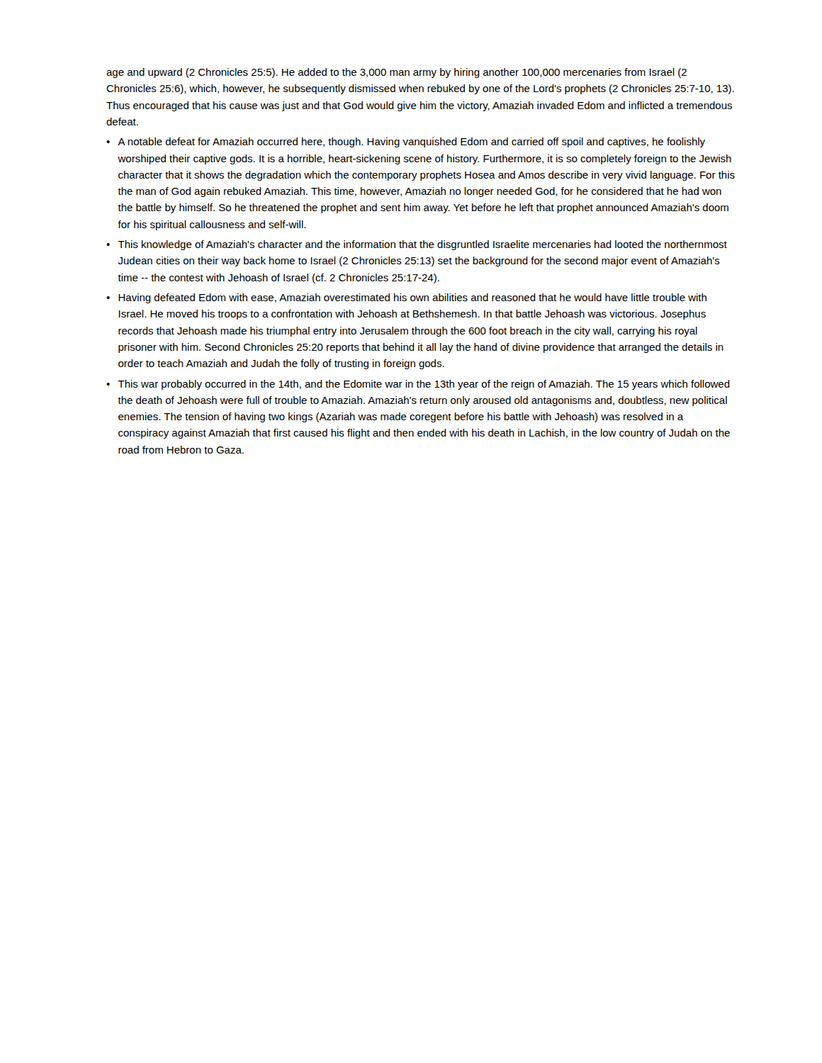age and upward (2 Chronicles 25:5). He added to the 3,000 man army by hiring another 100,000 mercenaries from Israel (2 Chronicles 25:6), which, however, he subsequently dismissed when rebuked by one of the Lord's prophets (2 Chronicles 25:7-10, 13). Thus encouraged that his cause was just and that God would give him the victory, Amaziah invaded Edom and inflicted a tremendous defeat.
A notable defeat for Amaziah occurred here, though. Having vanquished Edom and carried off spoil and captives, he foolishly worshiped their captive gods. It is a horrible, heart-sickening scene of history. Furthermore, it is so completely foreign to the Jewish character that it shows the degradation which the contemporary prophets Hosea and Amos describe in very vivid language. For this the man of God again rebuked Amaziah. This time, however, Amaziah no longer needed God, for he considered that he had won the battle by himself. So he threatened the prophet and sent him away. Yet before he left that prophet announced Amaziah's doom for his spiritual callousness and self-will.
This knowledge of Amaziah's character and the information that the disgruntled Israelite mercenaries had looted the northernmost Judean cities on their way back home to Israel (2 Chronicles 25:13) set the background for the second major event of Amaziah's time -- the contest with Jehoash of Israel (cf. 2 Chronicles 25:17-24).
Having defeated Edom with ease, Amaziah overestimated his own abilities and reasoned that he would have little trouble with Israel. He moved his troops to a confrontation with Jehoash at Bethshemesh. In that battle Jehoash was victorious. Josephus records that Jehoash made his triumphal entry into Jerusalem through the 600 foot breach in the city wall, carrying his royal prisoner with him. Second Chronicles 25:20 reports that behind it all lay the hand of divine providence that arranged the details in order to teach Amaziah and Judah the folly of trusting in foreign gods.
This war probably occurred in the 14th, and the Edomite war in the 13th year of the reign of Amaziah. The 15 years which followed the death of Jehoash were full of trouble to Amaziah. Amaziah's return only aroused old antagonisms and, doubtless, new political enemies. The tension of having two kings (Azariah was made coregent before his battle with Jehoash) was resolved in a conspiracy against Amaziah that first caused his flight and then ended with his death in Lachish, in the low country of Judah on the road from Hebron to Gaza.